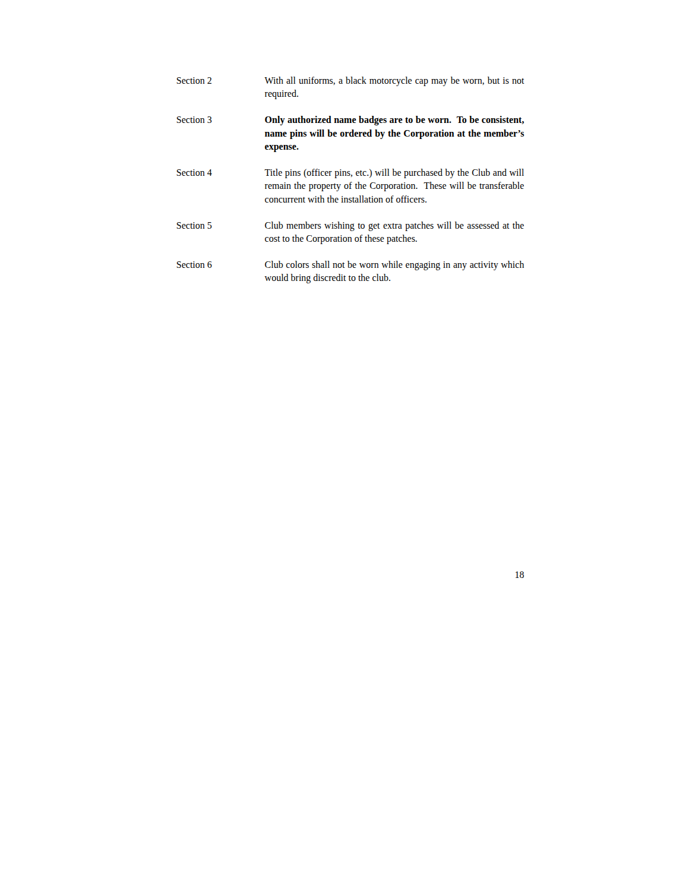Section 2
With all uniforms, a black motorcycle cap may be worn, but is not required.
Section 3
Only authorized name badges are to be worn. To be consistent, name pins will be ordered by the Corporation at the member’s expense.
Section 4
Title pins (officer pins, etc.) will be purchased by the Club and will remain the property of the Corporation. These will be transferable concurrent with the installation of officers.
Section 5
Club members wishing to get extra patches will be assessed at the cost to the Corporation of these patches.
Section 6
Club colors shall not be worn while engaging in any activity which would bring discredit to the club.
18